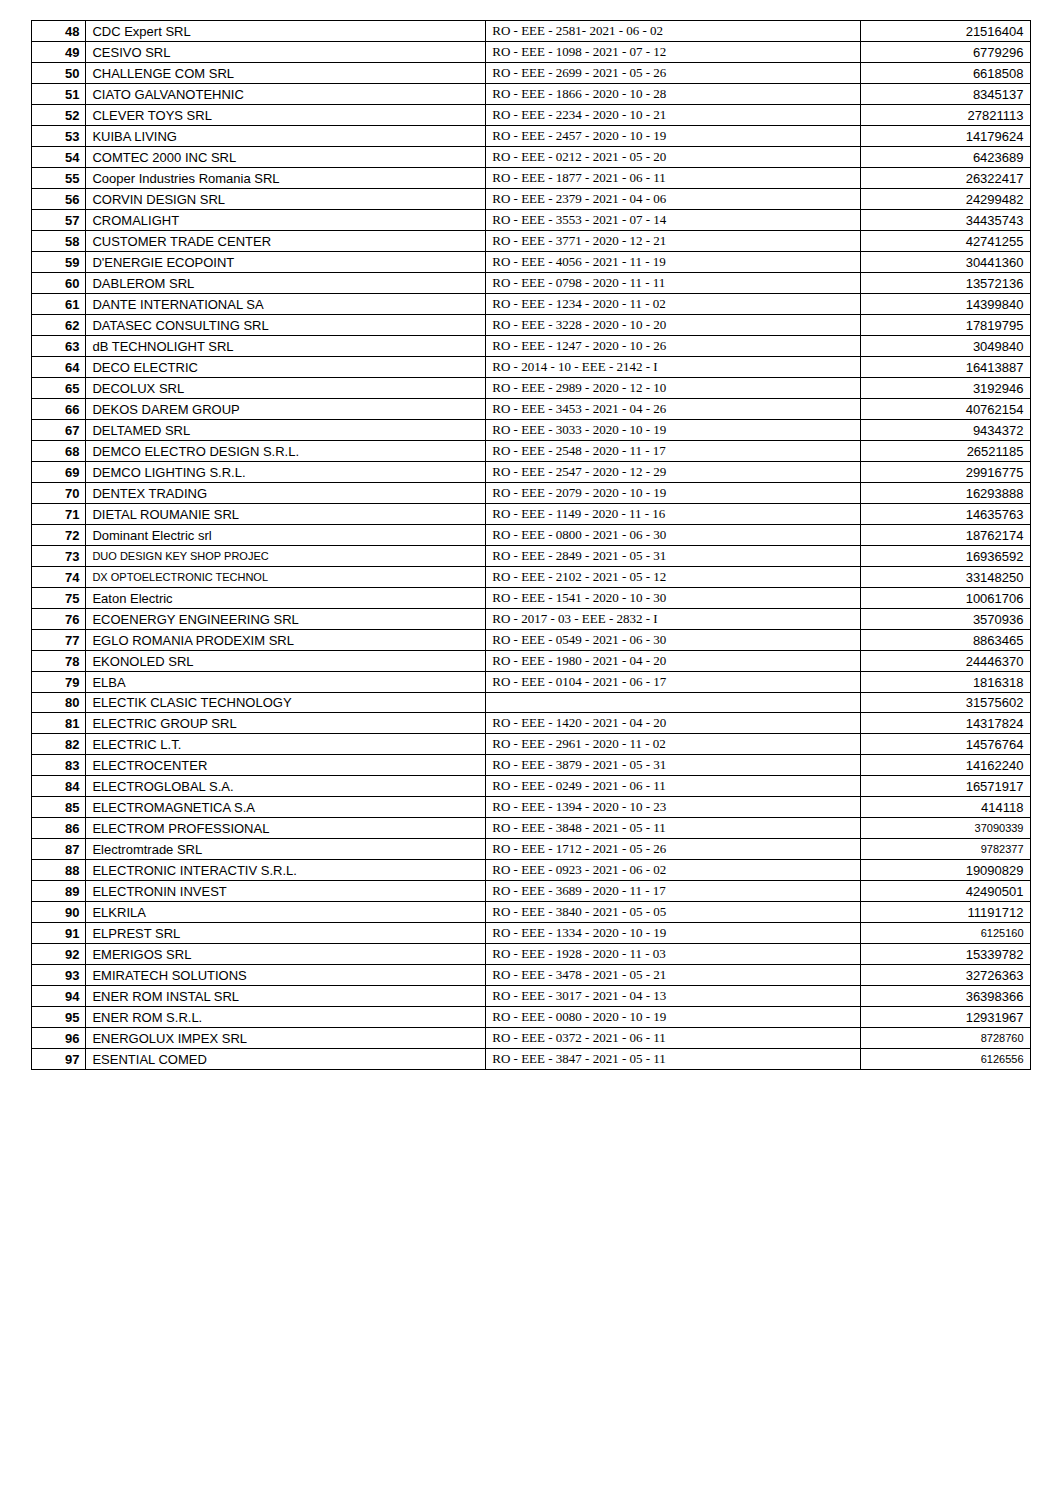| 48 | CDC Expert SRL | RO - EEE - 2581- 2021 - 06 - 02 | 21516404 |
| 49 | CESIVO SRL | RO - EEE - 1098 - 2021 - 07 - 12 | 6779296 |
| 50 | CHALLENGE COM SRL | RO - EEE - 2699 - 2021 - 05 - 26 | 6618508 |
| 51 | CIATO GALVANOTEHNIC | RO - EEE - 1866 - 2020 - 10 - 28 | 8345137 |
| 52 | CLEVER TOYS SRL | RO - EEE - 2234 - 2020 - 10 - 21 | 27821113 |
| 53 | KUIBA LIVING | RO - EEE - 2457 - 2020 - 10 - 19 | 14179624 |
| 54 | COMTEC 2000 INC SRL | RO - EEE - 0212 - 2021 - 05 - 20 | 6423689 |
| 55 | Cooper Industries Romania SRL | RO - EEE - 1877 - 2021 - 06 - 11 | 26322417 |
| 56 | CORVIN DESIGN SRL | RO - EEE - 2379 - 2021 - 04 - 06 | 24299482 |
| 57 | CROMALIGHT | RO - EEE - 3553 - 2021 - 07 - 14 | 34435743 |
| 58 | CUSTOMER TRADE CENTER | RO - EEE - 3771 - 2020 - 12 - 21 | 42741255 |
| 59 | D'ENERGIE ECOPOINT | RO - EEE - 4056 - 2021 - 11 - 19 | 30441360 |
| 60 | DABLEROM SRL | RO - EEE - 0798 - 2020 - 11 - 11 | 13572136 |
| 61 | DANTE INTERNATIONAL SA | RO - EEE - 1234 - 2020 - 11 - 02 | 14399840 |
| 62 | DATASEC CONSULTING SRL | RO - EEE - 3228 - 2020 - 10 - 20 | 17819795 |
| 63 | dB TECHNOLIGHT SRL | RO - EEE - 1247 - 2020 - 10 - 26 | 3049840 |
| 64 | DECO ELECTRIC | RO - 2014 - 10 - EEE - 2142 - I | 16413887 |
| 65 | DECOLUX SRL | RO - EEE - 2989 - 2020 - 12 - 10 | 3192946 |
| 66 | DEKOS DAREM GROUP | RO - EEE - 3453 - 2021 - 04 - 26 | 40762154 |
| 67 | DELTAMED SRL | RO - EEE - 3033 - 2020 - 10 - 19 | 9434372 |
| 68 | DEMCO ELECTRO DESIGN S.R.L. | RO - EEE - 2548 - 2020 - 11 - 17 | 26521185 |
| 69 | DEMCO LIGHTING S.R.L. | RO - EEE - 2547 - 2020 - 12 - 29 | 29916775 |
| 70 | DENTEX TRADING | RO - EEE - 2079 - 2020 - 10 - 19 | 16293888 |
| 71 | DIETAL ROUMANIE SRL | RO - EEE - 1149 - 2020 - 11 - 16 | 14635763 |
| 72 | Dominant Electric srl | RO - EEE - 0800 - 2021 - 06 - 30 | 18762174 |
| 73 | DUO DESIGN KEY SHOP PROJEC | RO - EEE - 2849 - 2021 - 05 - 31 | 16936592 |
| 74 | DX OPTOELECTRONIC TECHNOL | RO - EEE - 2102 - 2021 - 05 - 12 | 33148250 |
| 75 | Eaton Electric | RO - EEE - 1541 - 2020 - 10 - 30 | 10061706 |
| 76 | ECOENERGY ENGINEERING SRL | RO - 2017 - 03 - EEE - 2832 - I | 3570936 |
| 77 | EGLO ROMANIA PRODEXIM SRL | RO - EEE - 0549 - 2021 - 06 - 30 | 8863465 |
| 78 | EKONOLED SRL | RO - EEE - 1980 - 2021 - 04 - 20 | 24446370 |
| 79 | ELBA | RO - EEE - 0104 - 2021 - 06 - 17 | 1816318 |
| 80 | ELECTIK CLASIC TECHNOLOGY | | 31575602 |
| 81 | ELECTRIC GROUP SRL | RO - EEE - 1420 - 2021 - 04 - 20 | 14317824 |
| 82 | ELECTRIC L.T. | RO - EEE - 2961 - 2020 - 11 - 02 | 14576764 |
| 83 | ELECTROCENTER | RO - EEE - 3879 - 2021 - 05 - 31 | 14162240 |
| 84 | ELECTROGLOBAL S.A. | RO - EEE - 0249 - 2021 - 06 - 11 | 16571917 |
| 85 | ELECTROMAGNETICA S.A | RO - EEE - 1394 - 2020 - 10 - 23 | 414118 |
| 86 | ELECTROM PROFESSIONAL | RO - EEE - 3848 - 2021 - 05 - 11 | 37090339 |
| 87 | Electromtrade SRL | RO - EEE - 1712 - 2021 - 05 - 26 | 9782377 |
| 88 | ELECTRONIC INTERACTIV S.R.L. | RO - EEE - 0923 - 2021 - 06 - 02 | 19090829 |
| 89 | ELECTRONIN INVEST | RO - EEE - 3689 - 2020 - 11 - 17 | 42490501 |
| 90 | ELKRILA | RO - EEE - 3840 - 2021 - 05 - 05 | 11191712 |
| 91 | ELPREST SRL | RO - EEE - 1334 - 2020 - 10 - 19 | 6125160 |
| 92 | EMERIGOS SRL | RO - EEE - 1928 - 2020 - 11 - 03 | 15339782 |
| 93 | EMIRATECH SOLUTIONS | RO - EEE - 3478 - 2021 - 05 - 21 | 32726363 |
| 94 | ENER ROM INSTAL SRL | RO - EEE - 3017 - 2021 - 04 - 13 | 36398366 |
| 95 | ENER ROM S.R.L. | RO - EEE - 0080 - 2020 - 10 - 19 | 12931967 |
| 96 | ENERGOLUX IMPEX SRL | RO - EEE - 0372 - 2021 - 06 - 11 | 8728760 |
| 97 | ESENTIAL COMED | RO - EEE - 3847 - 2021 - 05 - 11 | 6126556 |